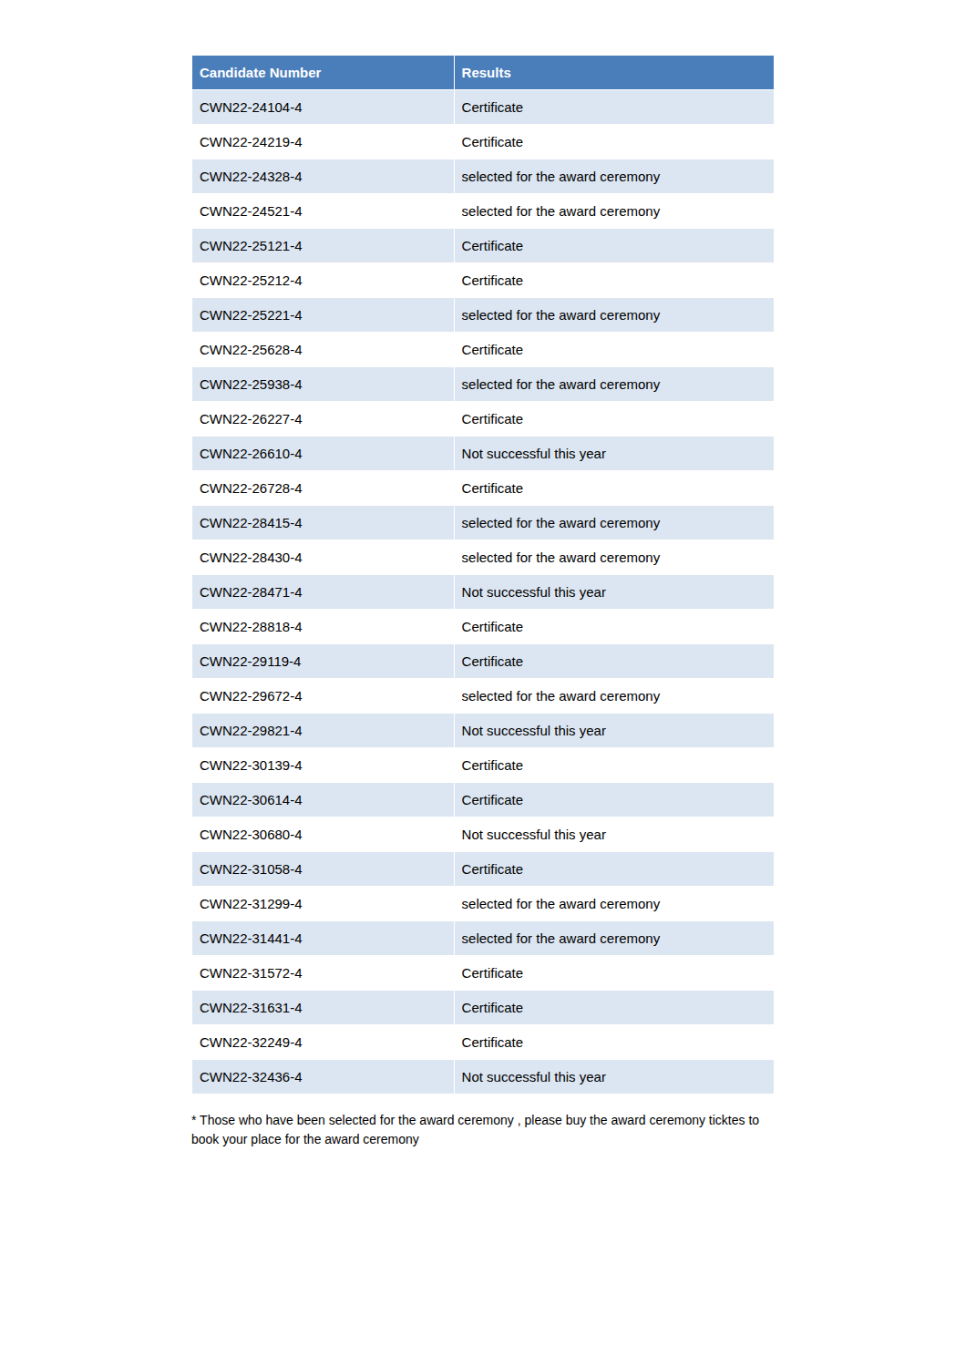| Candidate Number | Results |
| --- | --- |
| CWN22-24104-4 | Certificate |
| CWN22-24219-4 | Certificate |
| CWN22-24328-4 | selected for the award ceremony |
| CWN22-24521-4 | selected for the award ceremony |
| CWN22-25121-4 | Certificate |
| CWN22-25212-4 | Certificate |
| CWN22-25221-4 | selected for the award ceremony |
| CWN22-25628-4 | Certificate |
| CWN22-25938-4 | selected for the award ceremony |
| CWN22-26227-4 | Certificate |
| CWN22-26610-4 | Not successful this year |
| CWN22-26728-4 | Certificate |
| CWN22-28415-4 | selected for the award ceremony |
| CWN22-28430-4 | selected for the award ceremony |
| CWN22-28471-4 | Not successful this year |
| CWN22-28818-4 | Certificate |
| CWN22-29119-4 | Certificate |
| CWN22-29672-4 | selected for the award ceremony |
| CWN22-29821-4 | Not successful this year |
| CWN22-30139-4 | Certificate |
| CWN22-30614-4 | Certificate |
| CWN22-30680-4 | Not successful this year |
| CWN22-31058-4 | Certificate |
| CWN22-31299-4 | selected for the award ceremony |
| CWN22-31441-4 | selected for the award ceremony |
| CWN22-31572-4 | Certificate |
| CWN22-31631-4 | Certificate |
| CWN22-32249-4 | Certificate |
| CWN22-32436-4 | Not successful this year |
* Those who have been selected for the award ceremony , please buy the award ceremony ticktes to book your place for the award ceremony